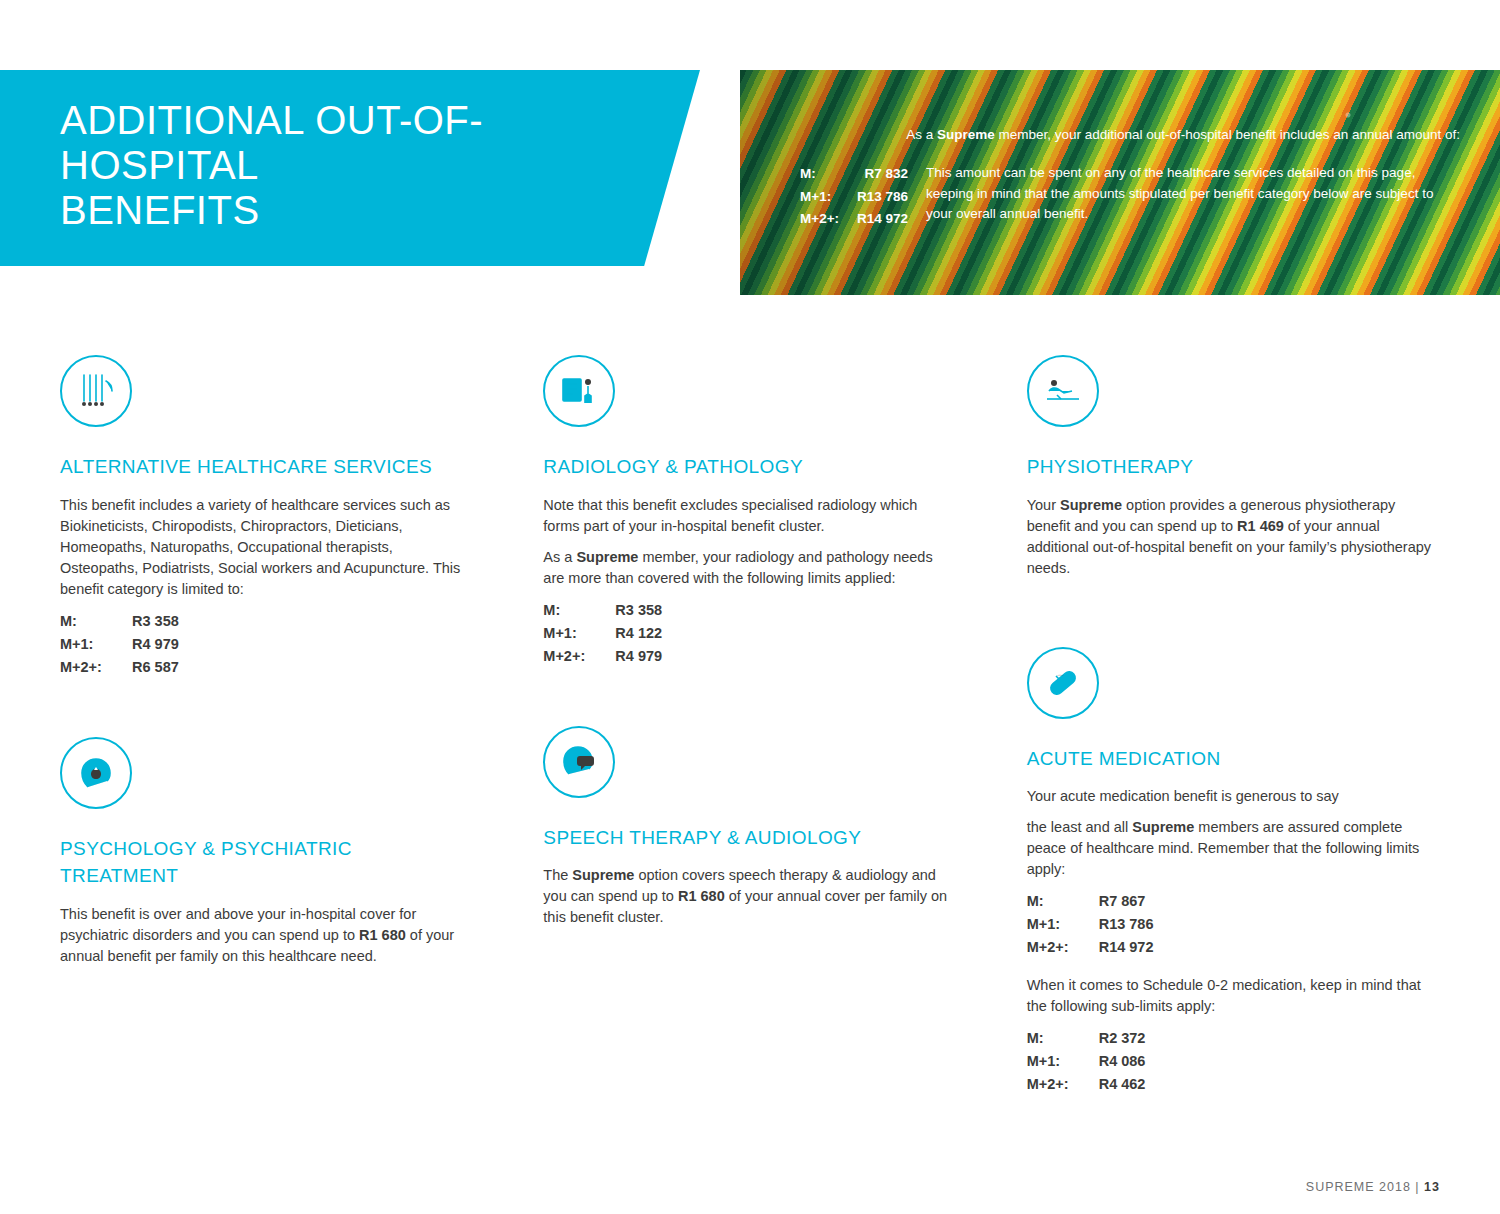As a Supreme member, your additional out-of-hospital benefit includes an annual amount of:
| M: | R7 832 |
| M+1: | R13 786 |
| M+2+: | R14 972 |
This amount can be spent on any of the healthcare services detailed on this page, keeping in mind that the amounts stipulated per benefit category below are subject to your overall annual benefit.
Additional out-of-hospital
benefits
Alternative healthcare services
This benefit includes a variety of healthcare services such as Biokineticists, Chiropodists, Chiropractors, Dieticians, Homeopaths, Naturopaths, Occupational therapists, Osteopaths, Podiatrists, Social workers and Acupuncture. This benefit category is limited to:
| M: | R3 358 |
| M+1: | R4 979 |
| M+2+: | R6 587 |
Psychology & psychiatric treatment
This benefit is over and above your in-hospital cover for psychiatric disorders and you can spend up to R1 680 of your annual benefit per family on this healthcare need.
Radiology & pathology
Note that this benefit excludes specialised radiology which forms part of your in-hospital benefit cluster.
As a Supreme member, your radiology and pathology needs are more than covered with the following limits applied:
| M: | R3 358 |
| M+1: | R4 122 |
| M+2+: | R4 979 |
Speech therapy & audiology
The Supreme option covers speech therapy & audiology and you can spend up to R1 680 of your annual cover per family on this benefit cluster.
Physiotherapy
Your Supreme option provides a generous physiotherapy benefit and you can spend up to R1 469 of your annual additional out-of-hospital benefit on your family’s physiotherapy needs.
Acute medication
Your acute medication benefit is generous to say
the least and all Supreme members are assured complete peace of healthcare mind. Remember that the following limits apply:
| M: | R7 867 |
| M+1: | R13 786 |
| M+2+: | R14 972 |
When it comes to Schedule 0-2 medication, keep in mind that the following sub-limits apply:
| M: | R2 372 |
| M+1: | R4 086 |
| M+2+: | R4 462 |
SUPREME 2018 | 13